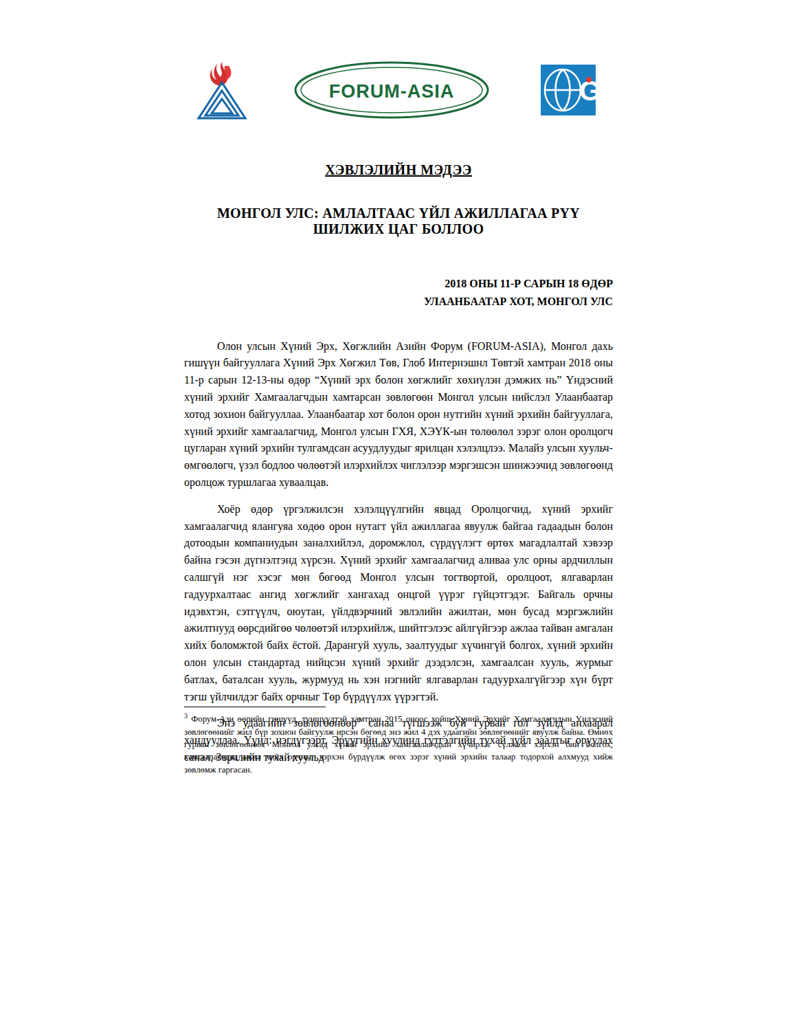FORUM-ASIA
G
ХЭВЛЭЛИЙН МЭДЭЭ
МОНГОЛ УЛС: АМЛАЛТААС ҮЙЛ АЖИЛЛАГАА РҮҮ ШИЛЖИХ ЦАГ БОЛЛОО
2018 ОНЫ 11-Р САРЫН 18 ӨДӨР
УЛААНБААТАР ХОТ, МОНГОЛ УЛС
Олон улсын Хүний Эрх, Хөгжлийн Азийн Форум (FORUM-ASIA), Монгол дахь гишүүн байгууллага Хүний Эрх Хөгжил Төв, Глоб Интернэшнл Төвтэй хамтран 2018 оны 11-р сарын 12-13-ны өдөр “Хүний эрх болон хөгжлийг хөхиүлэн дэмжих нь” Үндэсний хүний эрхийг Хамгаалагчдын хамтарсан зөвлөгөөн Монгол улсын нийслэл Улаанбаатар хотод зохион байгууллаа. Улаанбаатар хот болон орон нутгийн хүний эрхийн байгууллага, хүний эрхийг хамгаалагчид, Монгол улсын ГХЯ, ХЭҮК-ын төлөөлөл зэрэг олон оролцогч цугларан хүний эрхийн тулгамдсан асуудлуудыг ярилцан хэлэлцлээ. Малайз улсын хуульч-өмгөөлөгч, үзэл бодлоо чөлөөтэй илэрхийлэх чиглэлээр мэргэшсэн шинжээчид зөвлөгөөнд оролцож туршлагаа хуваалцав.
Хоёр өдөр үргэлжилсэн хэлэлцүүлгийн явцад Оролцогчид, хүний эрхийг хамгаалагчид ялангуяа хөдөө орон нутагт үйл ажиллагаа явуулж байгаа гадаадын болон дотоодын компаниудын заналхийлэл, доромжлол, сүрдүүлэгт өртөх магадлалтай хэвээр байна гэсэн дүгнэлтэнд хүрсэн. Хүний эрхийг хамгаалагчид аливаа улс орны ардчиллын салшгүй нэг хэсэг мөн бөгөөд Монгол улсын тогтвортой, оролцоот, ялгаварлан гадуурхалтаас ангид хөгжлийг хангахад онцгой үүрэг гүйцэтгэдэг. Байгаль орчны идэвхтэн, сэтгүүлч, оюутан, үйлдвэрчний эвлэлийн ажилтан, мөн бусад мэргэжлийн ажилтнууд өөрсдийгөө чөлөөтэй илэрхийлж, шийтгэлээс айлгүйгээр ажлаа тайван амгалан хийх боломжтой байх ёстой. Дарангуй хууль, заалтуудыг хүчингүй болгох, хүний эрхийн олон улсын стандартад нийцсэн хүний эрхийг дээдэлсэн, хамгаалсан хууль, журмыг батлах, баталсан хууль, журмууд нь хэн нэгнийг ялгаварлан гадуурхалгүйгээр хүн бүрт тэгш үйлчилдэг байх орчныг Төр бүрдүүлэх үүрэгтэй.
Энэ удаагийн зөвлөгөөнөөр3 санаа түгшээж буй гурван гол зүйлд анхаарал хандууллаа. Үүнд: нэгдүгээрт, Эрүүгийн хуулинд гүтгэлгийн тухай зүйл заалтыг оруулах санал, Зөрчлийн тухай хуульд
3 Форум-Ази өөрийн гишүүд, түншүүдтэй хамтран 2015 оноос хойш Хүний Эрхийг Хамгаалагчдын Үндэсний зөвлөгөөнийг жил бүр зохион байгуулж ирсэн бөгөөд энэ жил 4 дэх удаагийн зөвлөгөөнийг явуулж байна. Өмнөх гурван зөвлөгөөнөөс Монгол улсад хүний эрхийг хамгаалагчдын хүчирхэг сүлжээг хэрхэн бий болгох, хамгаалагчдад ажил хийх орчныг хэрхэн бүрдүүлж өгөх зэрэг хүний эрхийн талаар тодорхой алхмууд хийж зөвлөмж гаргасан.